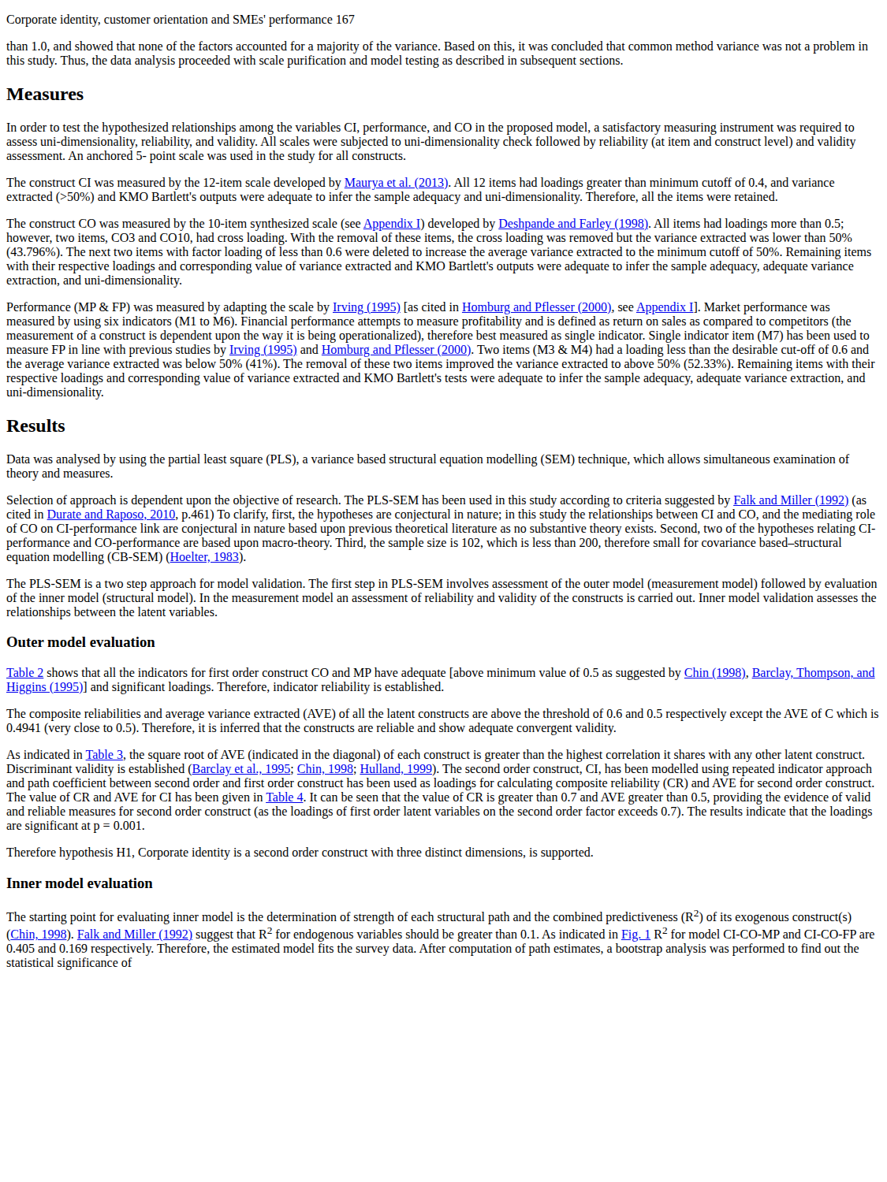Corporate identity, customer orientation and SMEs' performance 167
than 1.0, and showed that none of the factors accounted for a majority of the variance. Based on this, it was concluded that common method variance was not a problem in this study. Thus, the data analysis proceeded with scale purification and model testing as described in subsequent sections.
Measures
In order to test the hypothesized relationships among the variables CI, performance, and CO in the proposed model, a satisfactory measuring instrument was required to assess uni-dimensionality, reliability, and validity. All scales were subjected to uni-dimensionality check followed by reliability (at item and construct level) and validity assessment. An anchored 5- point scale was used in the study for all constructs.
The construct CI was measured by the 12-item scale developed by Maurya et al. (2013). All 12 items had loadings greater than minimum cutoff of 0.4, and variance extracted (>50%) and KMO Bartlett's outputs were adequate to infer the sample adequacy and uni-dimensionality. Therefore, all the items were retained.
The construct CO was measured by the 10-item synthesized scale (see Appendix I) developed by Deshpande and Farley (1998). All items had loadings more than 0.5; however, two items, CO3 and CO10, had cross loading. With the removal of these items, the cross loading was removed but the variance extracted was lower than 50% (43.796%). The next two items with factor loading of less than 0.6 were deleted to increase the average variance extracted to the minimum cutoff of 50%. Remaining items with their respective loadings and corresponding value of variance extracted and KMO Bartlett's outputs were adequate to infer the sample adequacy, adequate variance extraction, and uni-dimensionality.
Performance (MP & FP) was measured by adapting the scale by Irving (1995) [as cited in Homburg and Pflesser (2000), see Appendix I]. Market performance was measured by using six indicators (M1 to M6). Financial performance attempts to measure profitability and is defined as return on sales as compared to competitors (the measurement of a construct is dependent upon the way it is being operationalized), therefore best measured as single indicator. Single indicator item (M7) has been used to measure FP in line with previous studies by Irving (1995) and Homburg and Pflesser (2000). Two items (M3 & M4) had a loading less than the desirable cut-off of 0.6 and the average variance extracted was below 50% (41%). The removal of these two items improved the variance extracted to above 50% (52.33%). Remaining items with their respective loadings and corresponding value of variance extracted and KMO Bartlett's tests were adequate to infer the sample adequacy, adequate variance extraction, and uni-dimensionality.
Results
Data was analysed by using the partial least square (PLS), a variance based structural equation modelling (SEM) technique, which allows simultaneous examination of theory and measures.
Selection of approach is dependent upon the objective of research. The PLS-SEM has been used in this study according to criteria suggested by Falk and Miller (1992) (as cited in Durate and Raposo, 2010, p.461) To clarify, first, the hypotheses are conjectural in nature; in this study the relationships between CI and CO, and the mediating role of CO on CI-performance link are conjectural in nature based upon previous theoretical literature as no substantive theory exists. Second, two of the hypotheses relating CI-performance and CO-performance are based upon macro-theory. Third, the sample size is 102, which is less than 200, therefore small for covariance based–structural equation modelling (CB-SEM) (Hoelter, 1983).
The PLS-SEM is a two step approach for model validation. The first step in PLS-SEM involves assessment of the outer model (measurement model) followed by evaluation of the inner model (structural model). In the measurement model an assessment of reliability and validity of the constructs is carried out. Inner model validation assesses the relationships between the latent variables.
Outer model evaluation
Table 2 shows that all the indicators for first order construct CO and MP have adequate [above minimum value of 0.5 as suggested by Chin (1998), Barclay, Thompson, and Higgins (1995)] and significant loadings. Therefore, indicator reliability is established.
The composite reliabilities and average variance extracted (AVE) of all the latent constructs are above the threshold of 0.6 and 0.5 respectively except the AVE of C which is 0.4941 (very close to 0.5). Therefore, it is inferred that the constructs are reliable and show adequate convergent validity.
As indicated in Table 3, the square root of AVE (indicated in the diagonal) of each construct is greater than the highest correlation it shares with any other latent construct. Discriminant validity is established (Barclay et al., 1995; Chin, 1998; Hulland, 1999). The second order construct, CI, has been modelled using repeated indicator approach and path coefficient between second order and first order construct has been used as loadings for calculating composite reliability (CR) and AVE for second order construct. The value of CR and AVE for CI has been given in Table 4. It can be seen that the value of CR is greater than 0.7 and AVE greater than 0.5, providing the evidence of valid and reliable measures for second order construct (as the loadings of first order latent variables on the second order factor exceeds 0.7). The results indicate that the loadings are significant at p = 0.001.
Therefore hypothesis H1, Corporate identity is a second order construct with three distinct dimensions, is supported.
Inner model evaluation
The starting point for evaluating inner model is the determination of strength of each structural path and the combined predictiveness (R2) of its exogenous construct(s) (Chin, 1998). Falk and Miller (1992) suggest that R2 for endogenous variables should be greater than 0.1. As indicated in Fig. 1 R2 for model CI-CO-MP and CI-CO-FP are 0.405 and 0.169 respectively. Therefore, the estimated model fits the survey data. After computation of path estimates, a bootstrap analysis was performed to find out the statistical significance of